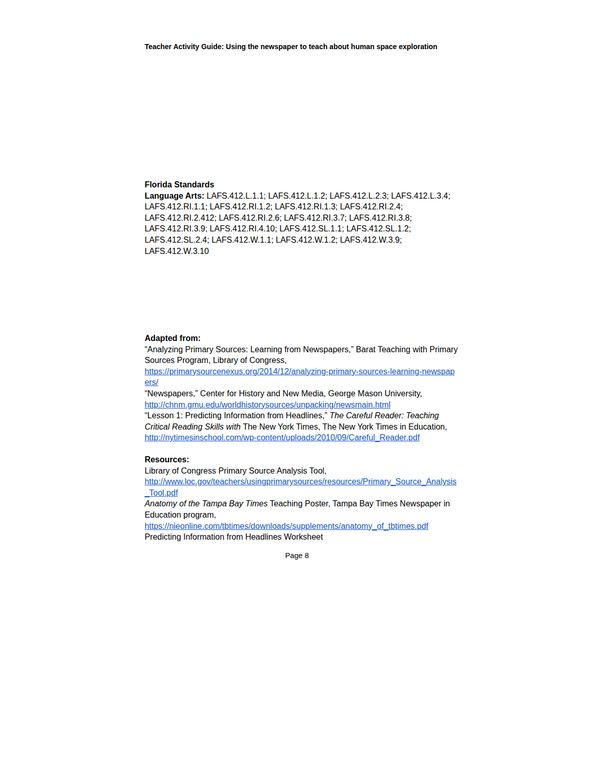Teacher Activity Guide: Using the newspaper to teach about human space exploration
Florida Standards
Language Arts: LAFS.412.L.1.1; LAFS.412.L.1.2; LAFS.412.L.2.3; LAFS.412.L.3.4; LAFS.412.RI.1.1; LAFS.412.RI.1.2; LAFS.412.RI.1.3; LAFS.412.RI.2.4; LAFS.412.RI.2.412; LAFS.412.RI.2.6; LAFS.412.RI.3.7; LAFS.412.RI.3.8; LAFS.412.RI.3.9; LAFS.412.RI.4.10; LAFS.412.SL.1.1; LAFS.412.SL.1.2; LAFS.412.SL.2.4; LAFS.412.W.1.1; LAFS.412.W.1.2; LAFS.412.W.3.9; LAFS.412.W.3.10
Adapted from:
“Analyzing Primary Sources: Learning from Newspapers,” Barat Teaching with Primary Sources Program, Library of Congress,
https://primarysourcenexus.org/2014/12/analyzing-primary-sources-learning-newspapers/
“Newspapers,” Center for History and New Media, George Mason University,
http://chnm.gmu.edu/worldhistorysources/unpacking/newsmain.html
“Lesson 1: Predicting Information from Headlines,” The Careful Reader: Teaching Critical Reading Skills with The New York Times, The New York Times in Education,
http://nytimesinschool.com/wp-content/uploads/2010/09/Careful_Reader.pdf
Resources:
Library of Congress Primary Source Analysis Tool,
http://www.loc.gov/teachers/usingprimarysources/resources/Primary_Source_Analysis_Tool.pdf
Anatomy of the Tampa Bay Times Teaching Poster, Tampa Bay Times Newspaper in Education program,
https://nieonline.com/tbtimes/downloads/supplements/anatomy_of_tbtimes.pdf
Predicting Information from Headlines Worksheet
Page 8